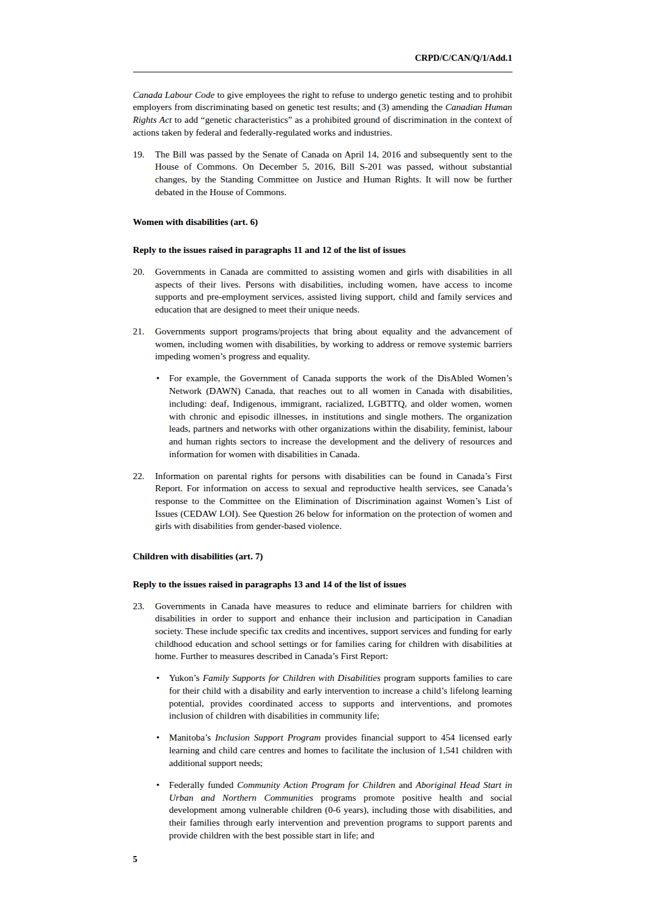CRPD/C/CAN/Q/1/Add.1
Canada Labour Code to give employees the right to refuse to undergo genetic testing and to prohibit employers from discriminating based on genetic test results; and (3) amending the Canadian Human Rights Act to add “genetic characteristics” as a prohibited ground of discrimination in the context of actions taken by federal and federally-regulated works and industries.
19. The Bill was passed by the Senate of Canada on April 14, 2016 and subsequently sent to the House of Commons. On December 5, 2016, Bill S-201 was passed, without substantial changes, by the Standing Committee on Justice and Human Rights. It will now be further debated in the House of Commons.
Women with disabilities (art. 6)
Reply to the issues raised in paragraphs 11 and 12 of the list of issues
20. Governments in Canada are committed to assisting women and girls with disabilities in all aspects of their lives. Persons with disabilities, including women, have access to income supports and pre-employment services, assisted living support, child and family services and education that are designed to meet their unique needs.
21. Governments support programs/projects that bring about equality and the advancement of women, including women with disabilities, by working to address or remove systemic barriers impeding women’s progress and equality.
For example, the Government of Canada supports the work of the DisAbled Women’s Network (DAWN) Canada, that reaches out to all women in Canada with disabilities, including: deaf, Indigenous, immigrant, racialized, LGBTTQ, and older women, women with chronic and episodic illnesses, in institutions and single mothers. The organization leads, partners and networks with other organizations within the disability, feminist, labour and human rights sectors to increase the development and the delivery of resources and information for women with disabilities in Canada.
22. Information on parental rights for persons with disabilities can be found in Canada’s First Report. For information on access to sexual and reproductive health services, see Canada’s response to the Committee on the Elimination of Discrimination against Women’s List of Issues (CEDAW LOI). See Question 26 below for information on the protection of women and girls with disabilities from gender-based violence.
Children with disabilities (art. 7)
Reply to the issues raised in paragraphs 13 and 14 of the list of issues
23. Governments in Canada have measures to reduce and eliminate barriers for children with disabilities in order to support and enhance their inclusion and participation in Canadian society. These include specific tax credits and incentives, support services and funding for early childhood education and school settings or for families caring for children with disabilities at home. Further to measures described in Canada’s First Report:
Yukon’s Family Supports for Children with Disabilities program supports families to care for their child with a disability and early intervention to increase a child’s lifelong learning potential, provides coordinated access to supports and interventions, and promotes inclusion of children with disabilities in community life;
Manitoba’s Inclusion Support Program provides financial support to 454 licensed early learning and child care centres and homes to facilitate the inclusion of 1,541 children with additional support needs;
Federally funded Community Action Program for Children and Aboriginal Head Start in Urban and Northern Communities programs promote positive health and social development among vulnerable children (0-6 years), including those with disabilities, and their families through early intervention and prevention programs to support parents and provide children with the best possible start in life; and
5